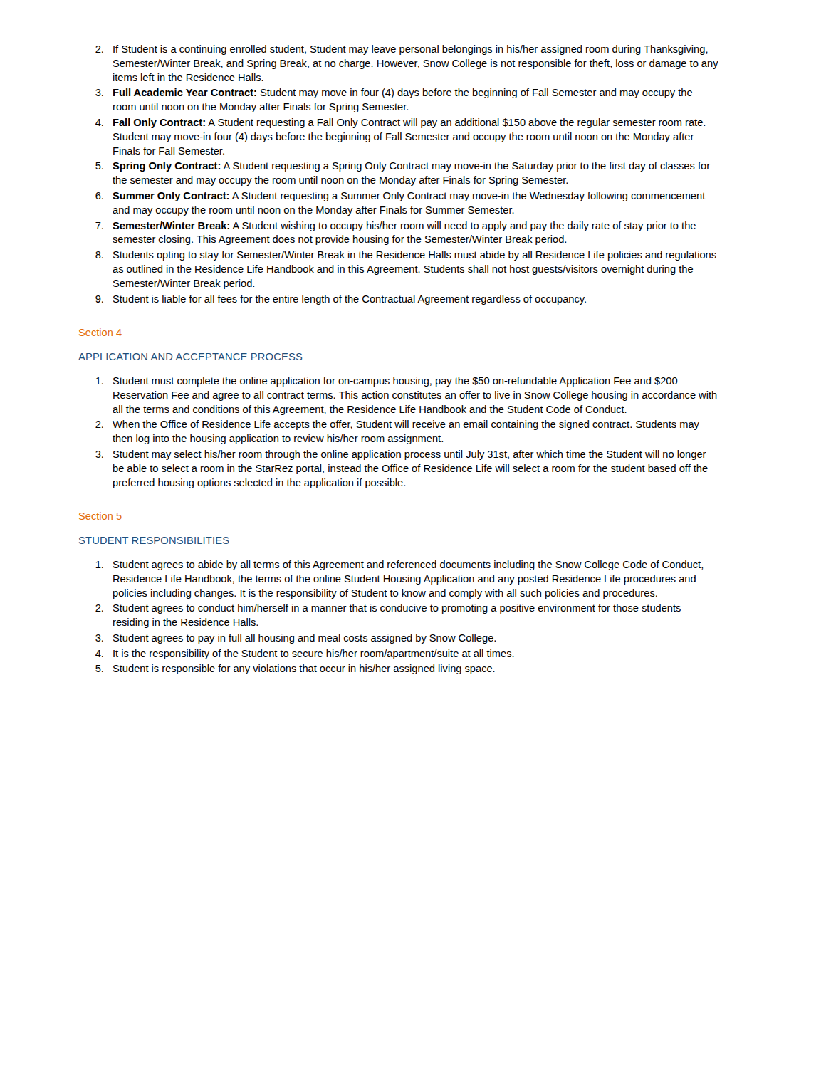If Student is a continuing enrolled student, Student may leave personal belongings in his/her assigned room during Thanksgiving, Semester/Winter Break, and Spring Break, at no charge. However, Snow College is not responsible for theft, loss or damage to any items left in the Residence Halls.
Full Academic Year Contract: Student may move in four (4) days before the beginning of Fall Semester and may occupy the room until noon on the Monday after Finals for Spring Semester.
Fall Only Contract: A Student requesting a Fall Only Contract will pay an additional $150 above the regular semester room rate. Student may move-in four (4) days before the beginning of Fall Semester and occupy the room until noon on the Monday after Finals for Fall Semester.
Spring Only Contract: A Student requesting a Spring Only Contract may move-in the Saturday prior to the first day of classes for the semester and may occupy the room until noon on the Monday after Finals for Spring Semester.
Summer Only Contract: A Student requesting a Summer Only Contract may move-in the Wednesday following commencement and may occupy the room until noon on the Monday after Finals for Summer Semester.
Semester/Winter Break: A Student wishing to occupy his/her room will need to apply and pay the daily rate of stay prior to the semester closing. This Agreement does not provide housing for the Semester/Winter Break period.
Students opting to stay for Semester/Winter Break in the Residence Halls must abide by all Residence Life policies and regulations as outlined in the Residence Life Handbook and in this Agreement. Students shall not host guests/visitors overnight during the Semester/Winter Break period.
Student is liable for all fees for the entire length of the Contractual Agreement regardless of occupancy.
Section 4
APPLICATION AND ACCEPTANCE PROCESS
Student must complete the online application for on-campus housing, pay the $50 on-refundable Application Fee and $200 Reservation Fee and agree to all contract terms. This action constitutes an offer to live in Snow College housing in accordance with all the terms and conditions of this Agreement, the Residence Life Handbook and the Student Code of Conduct.
When the Office of Residence Life accepts the offer, Student will receive an email containing the signed contract. Students may then log into the housing application to review his/her room assignment.
Student may select his/her room through the online application process until July 31st, after which time the Student will no longer be able to select a room in the StarRez portal, instead the Office of Residence Life will select a room for the student based off the preferred housing options selected in the application if possible.
Section 5
STUDENT RESPONSIBILITIES
Student agrees to abide by all terms of this Agreement and referenced documents including the Snow College Code of Conduct, Residence Life Handbook, the terms of the online Student Housing Application and any posted Residence Life procedures and policies including changes. It is the responsibility of Student to know and comply with all such policies and procedures.
Student agrees to conduct him/herself in a manner that is conducive to promoting a positive environment for those students residing in the Residence Halls.
Student agrees to pay in full all housing and meal costs assigned by Snow College.
It is the responsibility of the Student to secure his/her room/apartment/suite at all times.
Student is responsible for any violations that occur in his/her assigned living space.